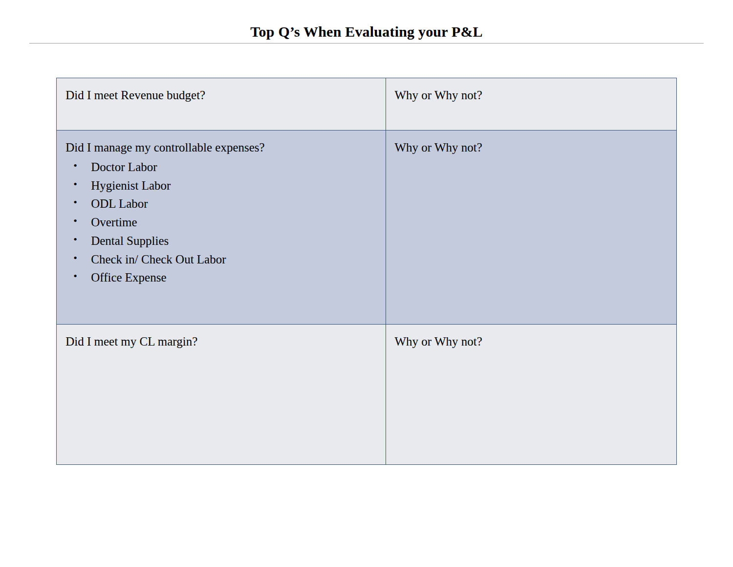Top Q’s When Evaluating your P&L
| Did I meet Revenue budget? | Why or Why not? |
| Did I manage my controllable expenses? Doctor Labor Hygienist Labor ODL Labor Overtime Dental Supplies Check in/ Check Out Labor Office Expense | Why or Why not? |
| Did I meet my CL margin? | Why or Why not? |